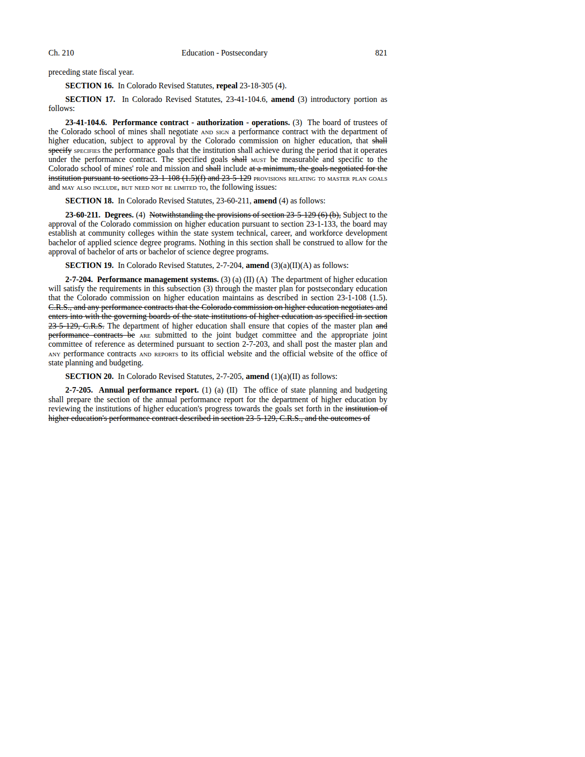Ch. 210 Education - Postsecondary 821
preceding state fiscal year.
SECTION 16. In Colorado Revised Statutes, repeal 23-18-305 (4).
SECTION 17. In Colorado Revised Statutes, 23-41-104.6, amend (3) introductory portion as follows:
23-41-104.6. Performance contract - authorization - operations. (3) The board of trustees of the Colorado school of mines shall negotiate and sign a performance contract with the department of higher education, subject to approval by the Colorado commission on higher education, that shall specify specifies the performance goals that the institution shall achieve during the period that it operates under the performance contract. The specified goals shall must be measurable and specific to the Colorado school of mines' role and mission and shall include at a minimum, the goals negotiated for the institution pursuant to sections 23-1-108 (1.5)(f) and 23-5-129 provisions relating to master plan goals and may also include, but need not be limited to, the following issues:
SECTION 18. In Colorado Revised Statutes, 23-60-211, amend (4) as follows:
23-60-211. Degrees. (4) Notwithstanding the provisions of section 23-5-129 (6) (b), Subject to the approval of the Colorado commission on higher education pursuant to section 23-1-133, the board may establish at community colleges within the state system technical, career, and workforce development bachelor of applied science degree programs. Nothing in this section shall be construed to allow for the approval of bachelor of arts or bachelor of science degree programs.
SECTION 19. In Colorado Revised Statutes, 2-7-204, amend (3)(a)(II)(A) as follows:
2-7-204. Performance management systems. (3) (a) (II) (A) The department of higher education will satisfy the requirements in this subsection (3) through the master plan for postsecondary education that the Colorado commission on higher education maintains as described in section 23-1-108 (1.5). C.R.S., and any performance contracts that the Colorado commission on higher education negotiates and enters into with the governing boards of the state institutions of higher education as specified in section 23-5-129, C.R.S. The department of higher education shall ensure that copies of the master plan and performance contracts be are submitted to the joint budget committee and the appropriate joint committee of reference as determined pursuant to section 2-7-203, and shall post the master plan and any performance contracts and reports to its official website and the official website of the office of state planning and budgeting.
SECTION 20. In Colorado Revised Statutes, 2-7-205, amend (1)(a)(II) as follows:
2-7-205. Annual performance report. (1) (a) (II) The office of state planning and budgeting shall prepare the section of the annual performance report for the department of higher education by reviewing the institutions of higher education's progress towards the goals set forth in the institution of higher education's performance contract described in section 23-5-129, C.R.S., and the outcomes of